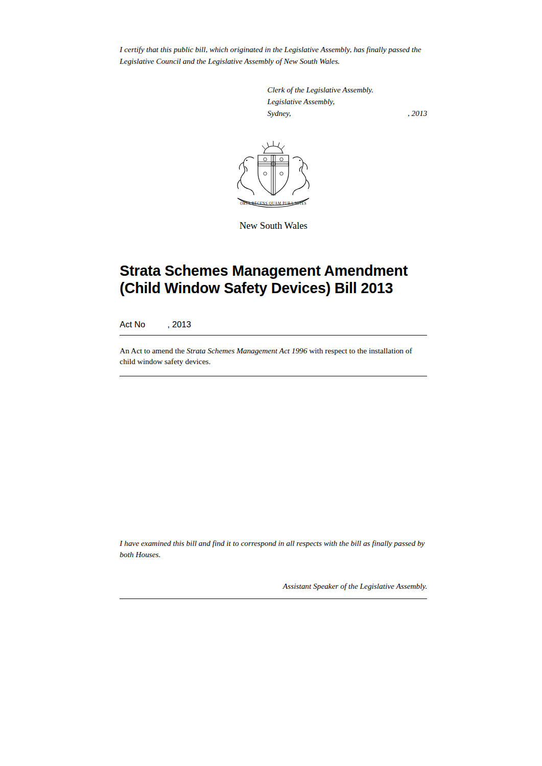I certify that this public bill, which originated in the Legislative Assembly, has finally passed the Legislative Council and the Legislative Assembly of New South Wales.
Clerk of the Legislative Assembly.
Legislative Assembly,
Sydney,, 2013
ORTA RECENS QUAM PURA NITES
New South Wales
Strata Schemes Management Amendment (Child Window Safety Devices) Bill 2013
Act No , 2013
An Act to amend the Strata Schemes Management Act 1996 with respect to the installation of child window safety devices.
I have examined this bill and find it to correspond in all respects with the bill as finally passed by both Houses.
Assistant Speaker of the Legislative Assembly.